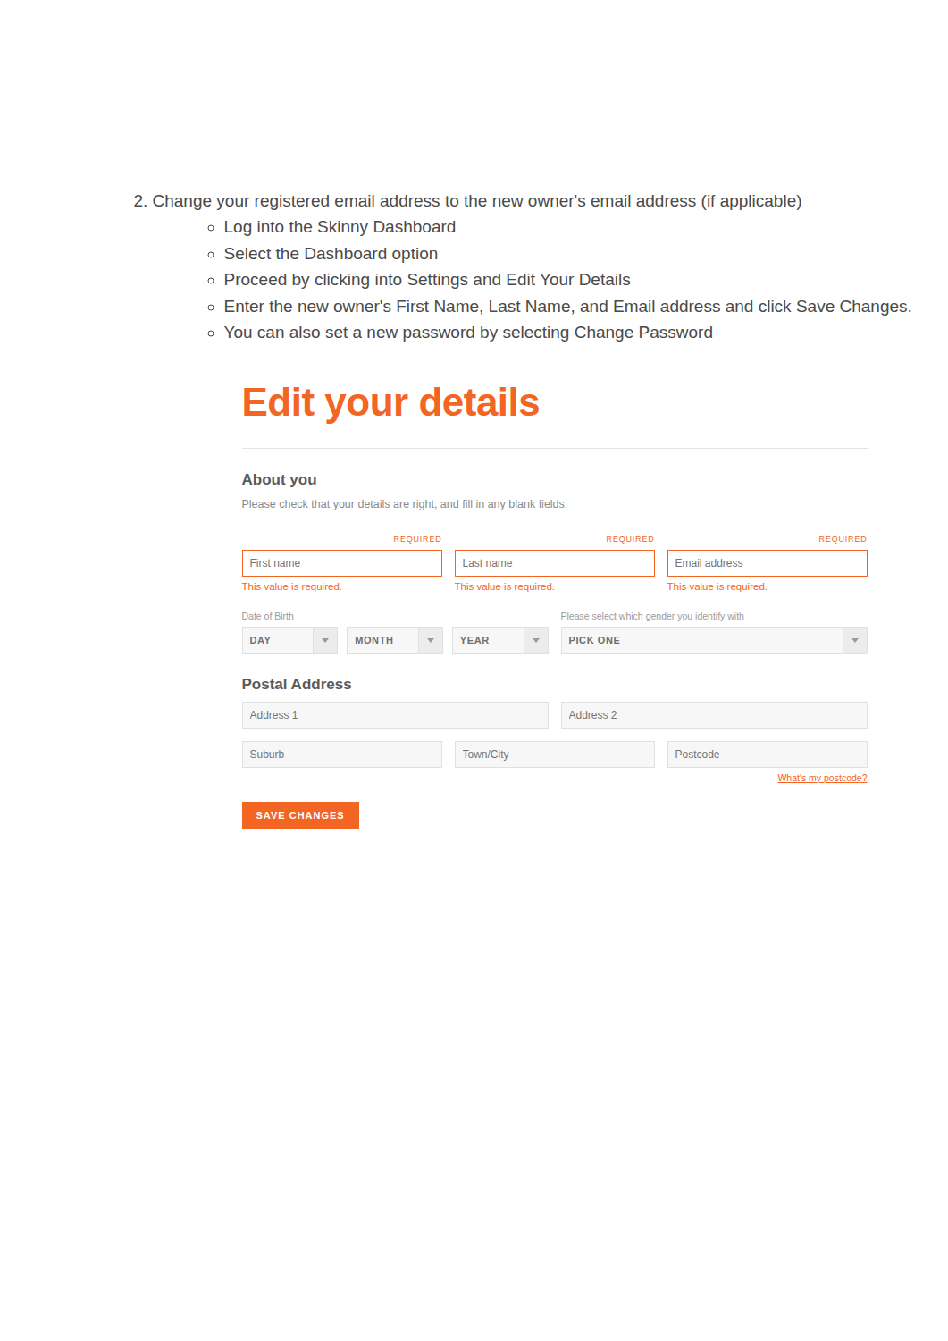Change your registered email address to the new owner's email address (if applicable)
Log into the Skinny Dashboard
Select the Dashboard option
Proceed by clicking into Settings and Edit Your Details
Enter the new owner's First Name, Last Name, and Email address and click Save Changes.
You can also set a new password by selecting Change Password
Edit your details
About you
Please check that your details are right, and fill in any blank fields.
Required
Required
Required
This value is required.
This value is required.
This value is required.
Date of Birth
Day
Month
Year
Please select which gender you identify with
Pick one
Postal Address
What's my postcode?
Save Changes